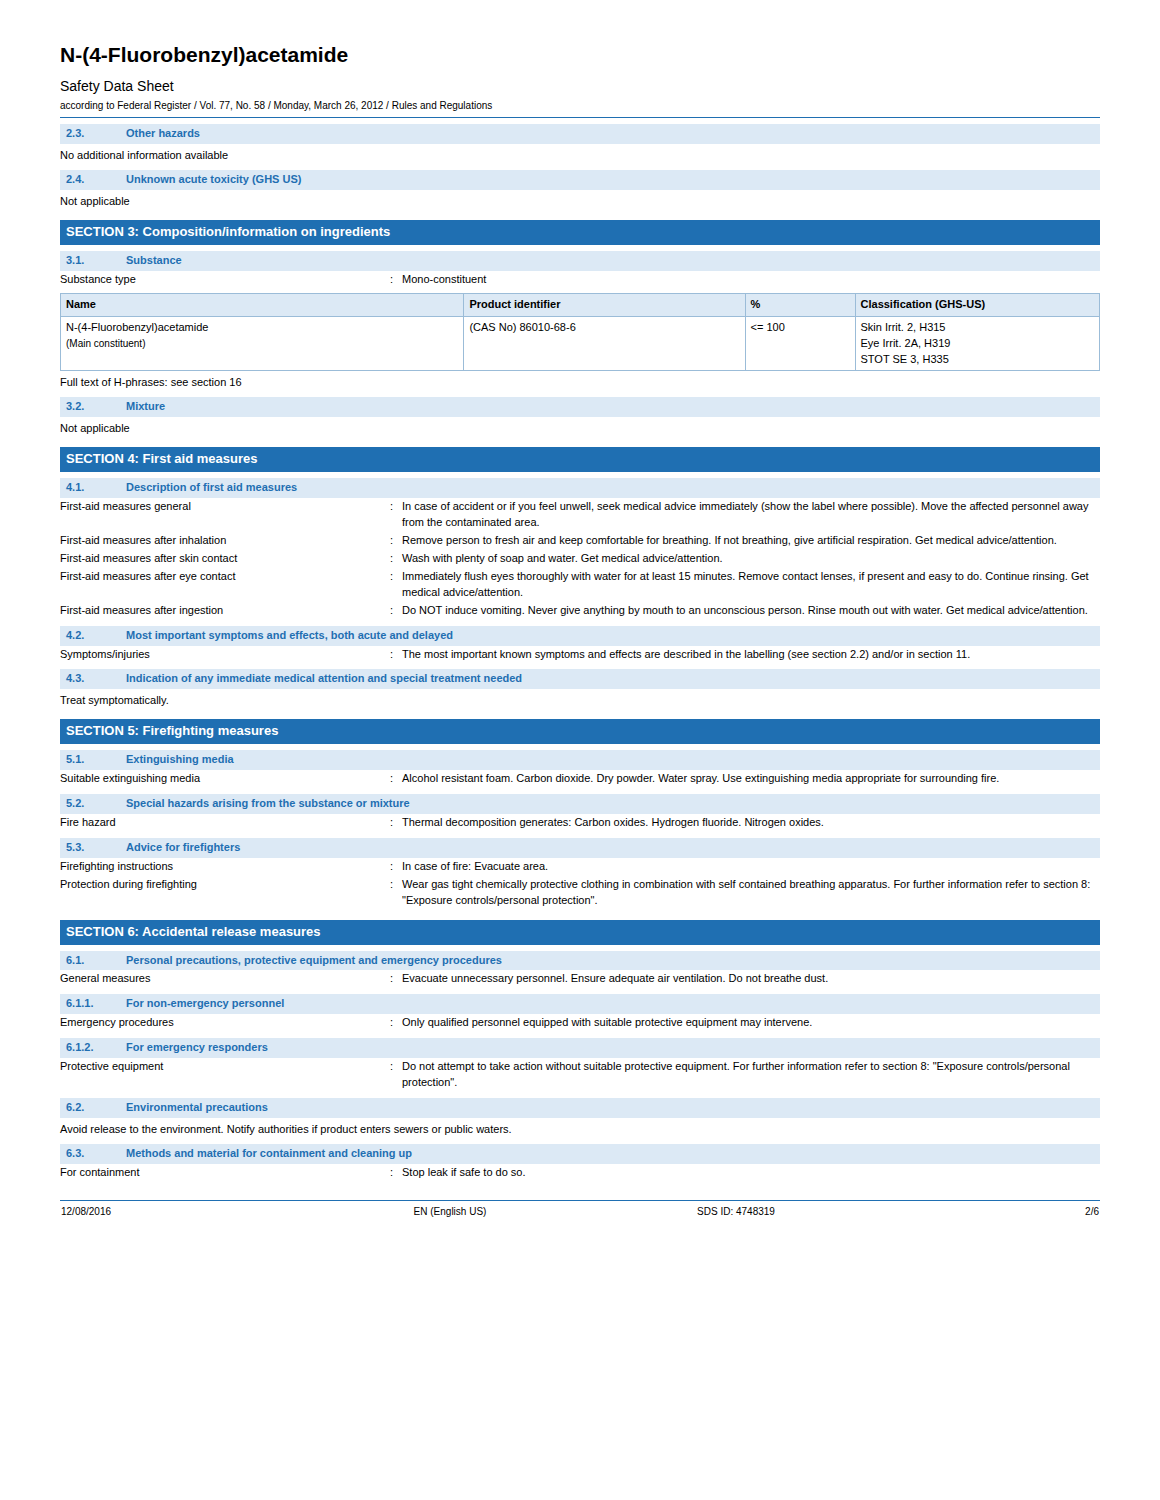N-(4-Fluorobenzyl)acetamide
Safety Data Sheet
according to Federal Register / Vol. 77, No. 58 / Monday, March 26, 2012 / Rules and Regulations
2.3. Other hazards
No additional information available
2.4. Unknown acute toxicity (GHS US)
Not applicable
SECTION 3: Composition/information on ingredients
3.1. Substance
| Substance type | : | Mono-constituent |
| Name | Product identifier | % | Classification (GHS-US) |
| --- | --- | --- | --- |
| N-(4-Fluorobenzyl)acetamide (Main constituent) | (CAS No) 86010-68-6 | <= 100 | Skin Irrit. 2, H315 Eye Irrit. 2A, H319 STOT SE 3, H335 |
Full text of H-phrases: see section 16
3.2. Mixture
Not applicable
SECTION 4: First aid measures
4.1. Description of first aid measures
| First-aid measures general | : | In case of accident or if you feel unwell, seek medical advice immediately (show the label where possible). Move the affected personnel away from the contaminated area. |
| First-aid measures after inhalation | : | Remove person to fresh air and keep comfortable for breathing. If not breathing, give artificial respiration. Get medical advice/attention. |
| First-aid measures after skin contact | : | Wash with plenty of soap and water. Get medical advice/attention. |
| First-aid measures after eye contact | : | Immediately flush eyes thoroughly with water for at least 15 minutes. Remove contact lenses, if present and easy to do. Continue rinsing. Get medical advice/attention. |
| First-aid measures after ingestion | : | Do NOT induce vomiting. Never give anything by mouth to an unconscious person. Rinse mouth out with water. Get medical advice/attention. |
4.2. Most important symptoms and effects, both acute and delayed
| Symptoms/injuries | : | The most important known symptoms and effects are described in the labelling (see section 2.2) and/or in section 11. |
4.3. Indication of any immediate medical attention and special treatment needed
Treat symptomatically.
SECTION 5: Firefighting measures
5.1. Extinguishing media
| Suitable extinguishing media | : | Alcohol resistant foam. Carbon dioxide. Dry powder. Water spray. Use extinguishing media appropriate for surrounding fire. |
5.2. Special hazards arising from the substance or mixture
| Fire hazard | : | Thermal decomposition generates: Carbon oxides. Hydrogen fluoride. Nitrogen oxides. |
5.3. Advice for firefighters
| Firefighting instructions | : | In case of fire: Evacuate area. |
| Protection during firefighting | : | Wear gas tight chemically protective clothing in combination with self contained breathing apparatus. For further information refer to section 8: "Exposure controls/personal protection". |
SECTION 6: Accidental release measures
6.1. Personal precautions, protective equipment and emergency procedures
| General measures | : | Evacuate unnecessary personnel. Ensure adequate air ventilation. Do not breathe dust. |
6.1.1. For non-emergency personnel
| Emergency procedures | : | Only qualified personnel equipped with suitable protective equipment may intervene. |
6.1.2. For emergency responders
| Protective equipment | : | Do not attempt to take action without suitable protective equipment. For further information refer to section 8: "Exposure controls/personal protection". |
6.2. Environmental precautions
Avoid release to the environment. Notify authorities if product enters sewers or public waters.
6.3. Methods and material for containment and cleaning up
| For containment | : | Stop leak if safe to do so. |
| 12/08/2016 | EN (English US) | SDS ID: 4748319 | 2/6 |